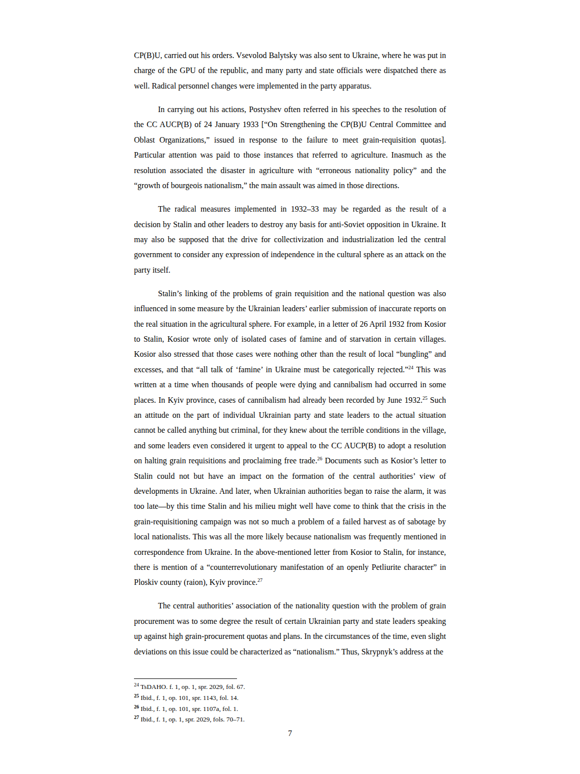CP(B)U, carried out his orders. Vsevolod Balytsky was also sent to Ukraine, where he was put in charge of the GPU of the republic, and many party and state officials were dispatched there as well. Radical personnel changes were implemented in the party apparatus.
In carrying out his actions, Postyshev often referred in his speeches to the resolution of the CC AUCP(B) of 24 January 1933 [“On Strengthening the CP(B)U Central Committee and Oblast Organizations,” issued in response to the failure to meet grain-requisition quotas]. Particular attention was paid to those instances that referred to agriculture. Inasmuch as the resolution associated the disaster in agriculture with “erroneous nationality policy” and the “growth of bourgeois nationalism,” the main assault was aimed in those directions.
The radical measures implemented in 1932–33 may be regarded as the result of a decision by Stalin and other leaders to destroy any basis for anti-Soviet opposition in Ukraine. It may also be supposed that the drive for collectivization and industrialization led the central government to consider any expression of independence in the cultural sphere as an attack on the party itself.
Stalin’s linking of the problems of grain requisition and the national question was also influenced in some measure by the Ukrainian leaders’ earlier submission of inaccurate reports on the real situation in the agricultural sphere. For example, in a letter of 26 April 1932 from Kosior to Stalin, Kosior wrote only of isolated cases of famine and of starvation in certain villages. Kosior also stressed that those cases were nothing other than the result of local “bungling” and excesses, and that “all talk of ‘famine’ in Ukraine must be categorically rejected.”24 This was written at a time when thousands of people were dying and cannibalism had occurred in some places. In Kyiv province, cases of cannibalism had already been recorded by June 1932.25 Such an attitude on the part of individual Ukrainian party and state leaders to the actual situation cannot be called anything but criminal, for they knew about the terrible conditions in the village, and some leaders even considered it urgent to appeal to the CC AUCP(B) to adopt a resolution on halting grain requisitions and proclaiming free trade.26 Documents such as Kosior’s letter to Stalin could not but have an impact on the formation of the central authorities’ view of developments in Ukraine. And later, when Ukrainian authorities began to raise the alarm, it was too late—by this time Stalin and his milieu might well have come to think that the crisis in the grain-requisitioning campaign was not so much a problem of a failed harvest as of sabotage by local nationalists. This was all the more likely because nationalism was frequently mentioned in correspondence from Ukraine. In the above-mentioned letter from Kosior to Stalin, for instance, there is mention of a “counterrevolutionary manifestation of an openly Petliurite character” in Ploskiv county (raion), Kyiv province.27
The central authorities’ association of the nationality question with the problem of grain procurement was to some degree the result of certain Ukrainian party and state leaders speaking up against high grain-procurement quotas and plans. In the circumstances of the time, even slight deviations on this issue could be characterized as “nationalism.” Thus, Skrypnyk’s address at the
24 TsDAHO. f. 1, op. 1, spr. 2029, fol. 67.
25 Ibid., f. 1, op. 101, spr. 1143, fol. 14.
26 Ibid., f. 1, op. 101, spr. 1107a, fol. 1.
27 Ibid., f. 1, op. 1, spr. 2029, fols. 70–71.
7